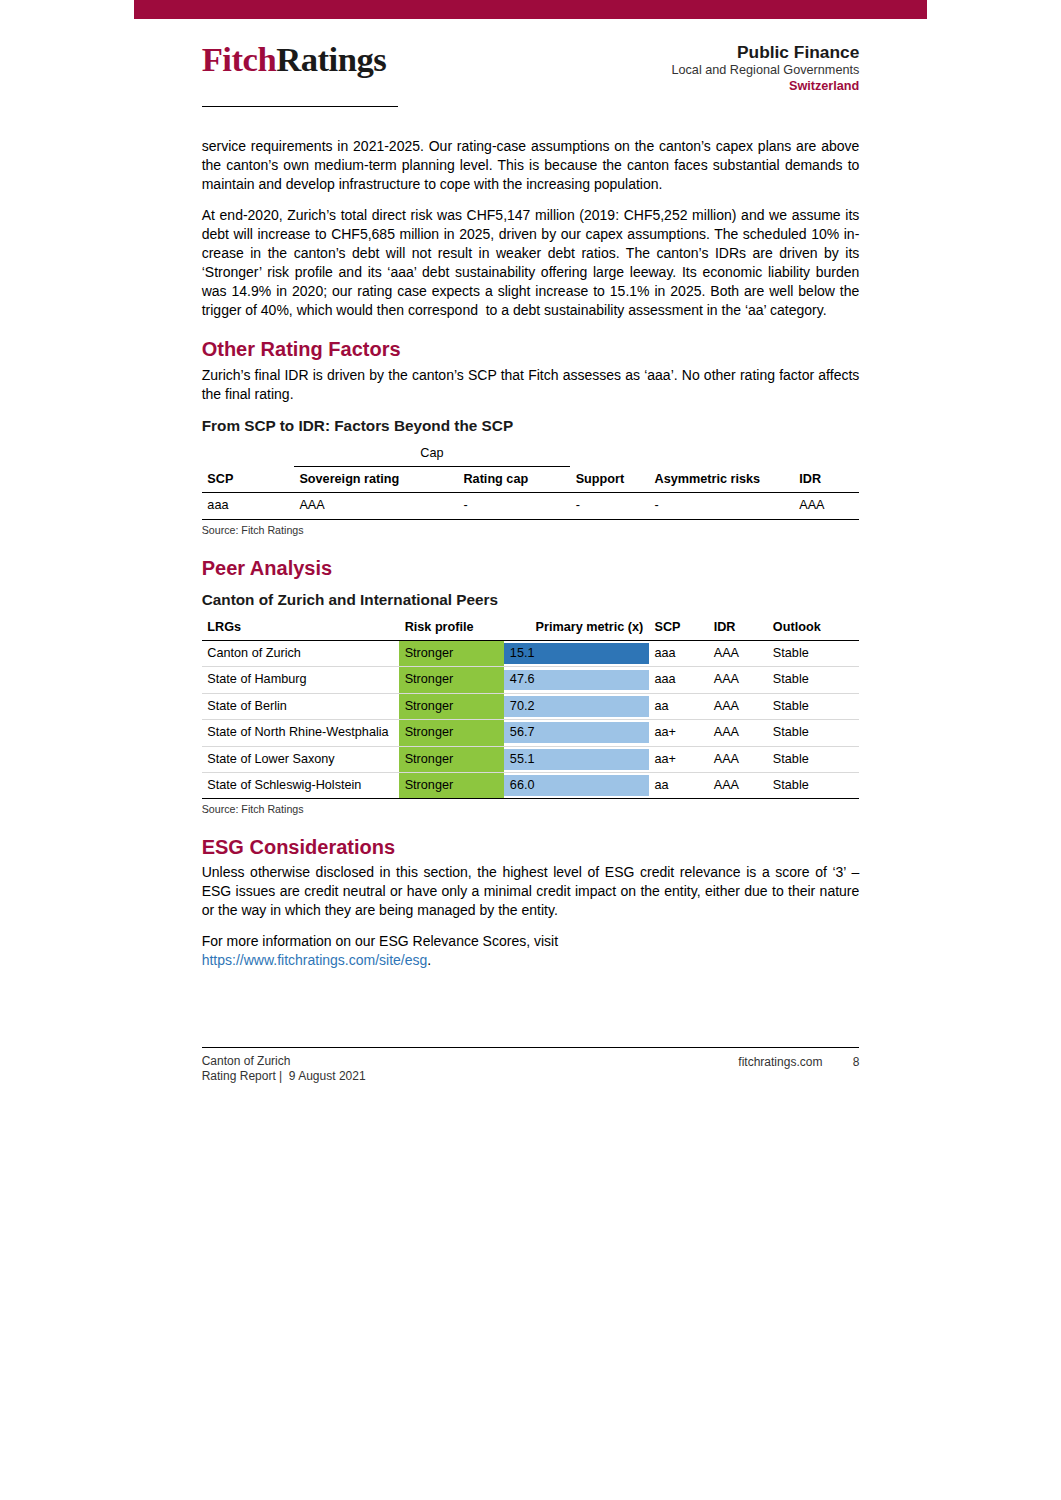Fitch Ratings
Public Finance
Local and Regional Governments
Switzerland
service requirements in 2021-2025. Our rating-case assumptions on the canton’s capex plans are above the canton’s own medium-term planning level. This is because the canton faces substantial demands to maintain and develop infrastructure to cope with the increasing population.
At end-2020, Zurich’s total direct risk was CHF5,147 million (2019: CHF5,252 million) and we assume its debt will increase to CHF5,685 million in 2025, driven by our capex assumptions. The scheduled 10% increase in the canton’s debt will not result in weaker debt ratios. The canton’s IDRs are driven by its ‘Stronger’ risk profile and its ‘aaa’ debt sustainability offering large leeway. Its economic liability burden was 14.9% in 2020; our rating case expects a slight increase to 15.1% in 2025. Both are well below the trigger of 40%, which would then correspond to a debt sustainability assessment in the ‘aa’ category.
Other Rating Factors
Zurich’s final IDR is driven by the canton’s SCP that Fitch assesses as ‘aaa’. No other rating factor affects the final rating.
From SCP to IDR: Factors Beyond the SCP
| | Cap | | | |
| --- | --- | --- | --- | --- |
| SCP | Sovereign rating | Rating cap | Support | Asymmetric risks | IDR |
| aaa | AAA | - | - | - | AAA |
Source: Fitch Ratings
Peer Analysis
Canton of Zurich and International Peers
| LRGs | Risk profile | Primary metric (x) | SCP | IDR | Outlook |
| --- | --- | --- | --- | --- | --- |
| Canton of Zurich | Stronger | 15.1 | aaa | AAA | Stable |
| State of Hamburg | Stronger | 47.6 | aaa | AAA | Stable |
| State of Berlin | Stronger | 70.2 | aa | AAA | Stable |
| State of North Rhine-Westphalia | Stronger | 56.7 | aa+ | AAA | Stable |
| State of Lower Saxony | Stronger | 55.1 | aa+ | AAA | Stable |
| State of Schleswig-Holstein | Stronger | 66.0 | aa | AAA | Stable |
Source: Fitch Ratings
ESG Considerations
Unless otherwise disclosed in this section, the highest level of ESG credit relevance is a score of ‘3’ – ESG issues are credit neutral or have only a minimal credit impact on the entity, either due to their nature or the way in which they are being managed by the entity.
For more information on our ESG Relevance Scores, visit
https://www.fitchratings.com/site/esg.
Canton of Zurich
Rating Report | 9 August 2021
fitchratings.com8